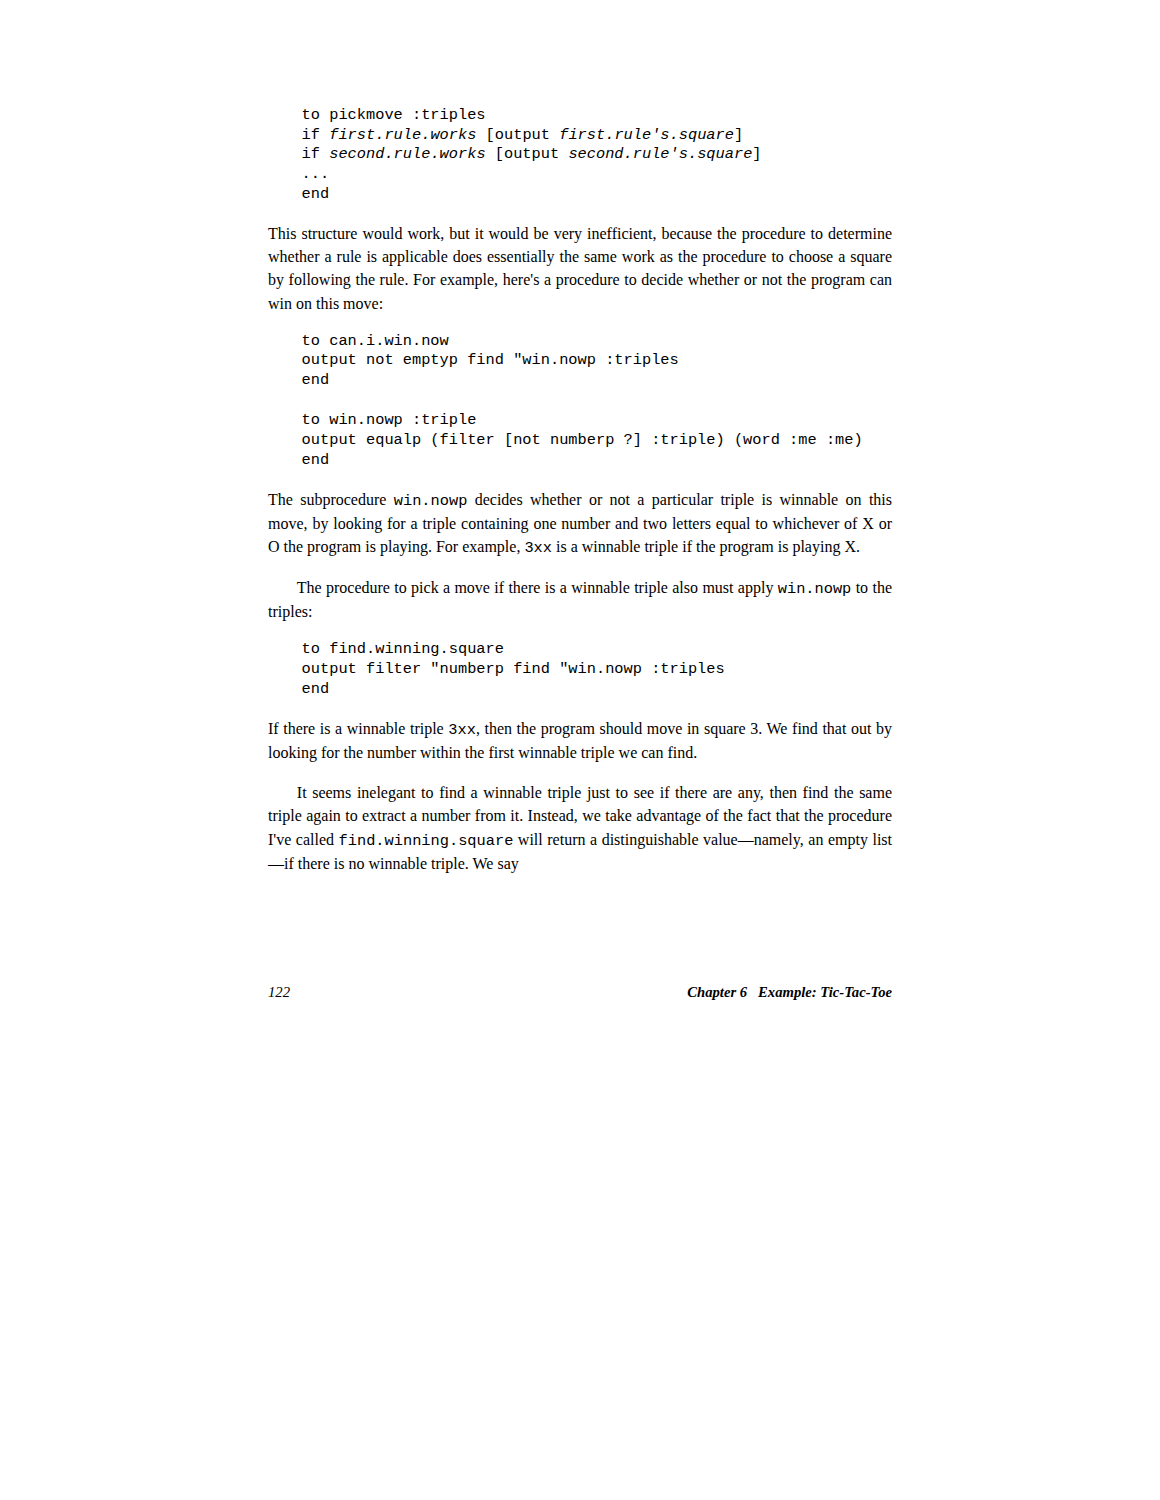to pickmove :triples
if first.rule.works [output first.rule's.square]
if second.rule.works [output second.rule's.square]
...
end
This structure would work, but it would be very inefficient, because the procedure to determine whether a rule is applicable does essentially the same work as the procedure to choose a square by following the rule. For example, here's a procedure to decide whether or not the program can win on this move:
to can.i.win.now
output not emptyp find "win.nowp :triples
end

to win.nowp :triple
output equalp (filter [not numberp ?] :triple) (word :me :me)
end
The subprocedure win.nowp decides whether or not a particular triple is winnable on this move, by looking for a triple containing one number and two letters equal to whichever of X or O the program is playing. For example, 3xx is a winnable triple if the program is playing X.
The procedure to pick a move if there is a winnable triple also must apply win.nowp to the triples:
to find.winning.square
output filter "numberp find "win.nowp :triples
end
If there is a winnable triple 3xx, then the program should move in square 3. We find that out by looking for the number within the first winnable triple we can find.
It seems inelegant to find a winnable triple just to see if there are any, then find the same triple again to extract a number from it. Instead, we take advantage of the fact that the procedure I've called find.winning.square will return a distinguishable value—namely, an empty list—if there is no winnable triple. We say
122 Chapter 6 Example: Tic-Tac-Toe